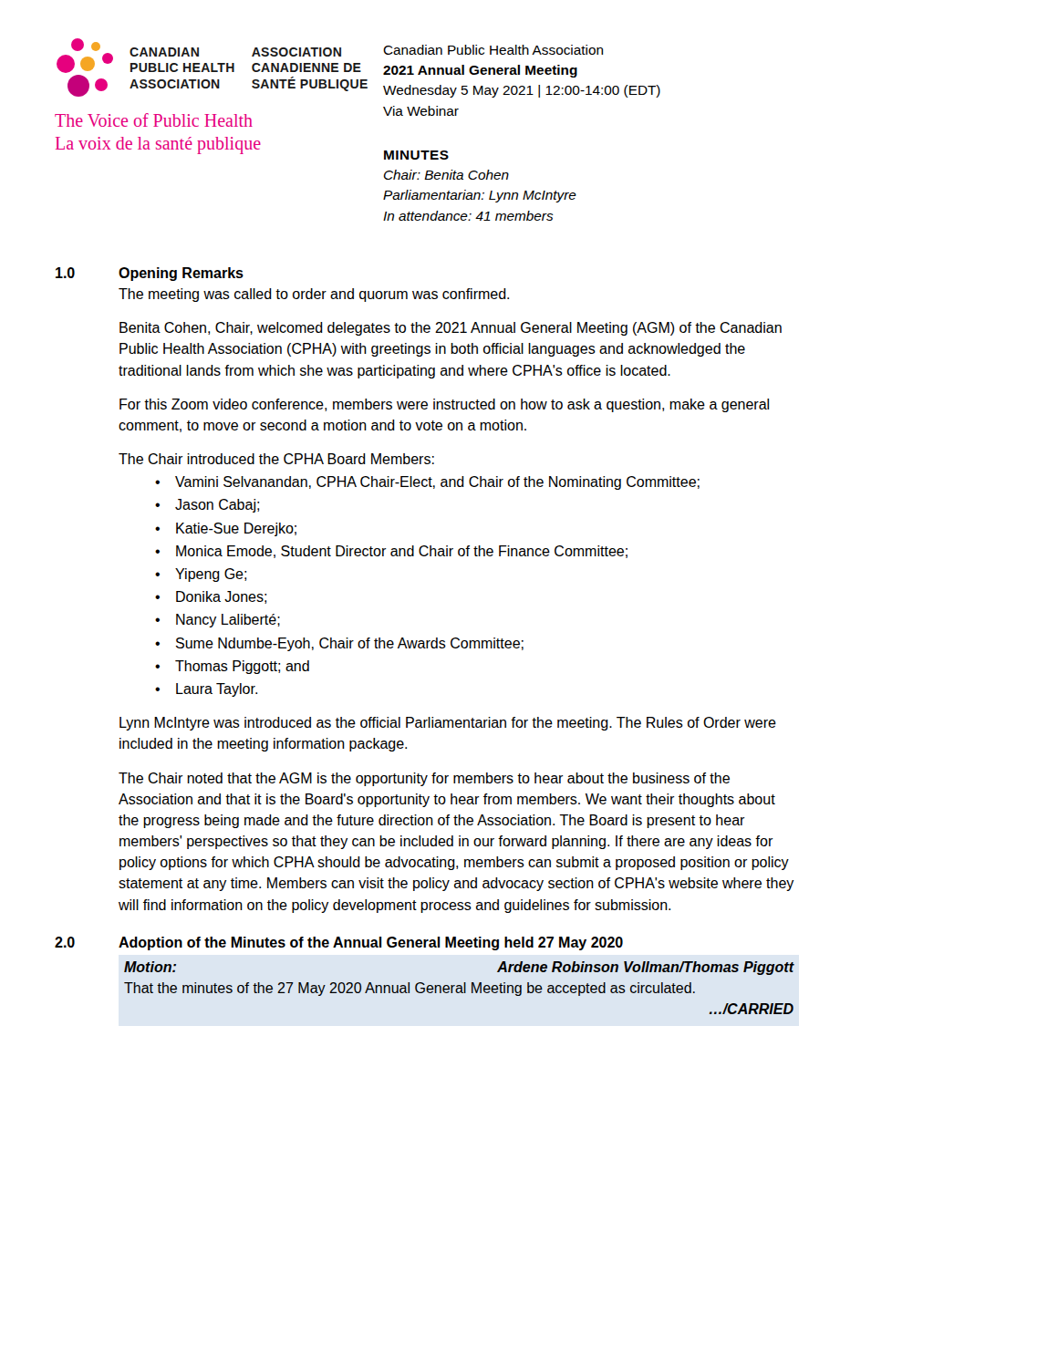CANADIAN
PUBLIC HEALTH
ASSOCIATION
ASSOCIATION
CANADIENNE DE
SANTÉ PUBLIQUE
The Voice of Public Health
La voix de la santé publique
Canadian Public Health Association
2021 Annual General Meeting
Wednesday 5 May 2021 | 12:00-14:00 (EDT)
Via Webinar
MINUTES
Chair: Benita Cohen
Parliamentarian: Lynn McIntyre
In attendance: 41 members
1.0
Opening Remarks
The meeting was called to order and quorum was confirmed.
Benita Cohen, Chair, welcomed delegates to the 2021 Annual General Meeting (AGM) of the Canadian Public Health Association (CPHA) with greetings in both official languages and acknowledged the traditional lands from which she was participating and where CPHA's office is located.
For this Zoom video conference, members were instructed on how to ask a question, make a general comment, to move or second a motion and to vote on a motion.
The Chair introduced the CPHA Board Members:
Vamini Selvanandan, CPHA Chair-Elect, and Chair of the Nominating Committee;
Jason Cabaj;
Katie-Sue Derejko;
Monica Emode, Student Director and Chair of the Finance Committee;
Yipeng Ge;
Donika Jones;
Nancy Laliberté;
Sume Ndumbe-Eyoh, Chair of the Awards Committee;
Thomas Piggott; and
Laura Taylor.
Lynn McIntyre was introduced as the official Parliamentarian for the meeting. The Rules of Order were included in the meeting information package.
The Chair noted that the AGM is the opportunity for members to hear about the business of the Association and that it is the Board's opportunity to hear from members. We want their thoughts about the progress being made and the future direction of the Association. The Board is present to hear members' perspectives so that they can be included in our forward planning. If there are any ideas for policy options for which CPHA should be advocating, members can submit a proposed position or policy statement at any time. Members can visit the policy and advocacy section of CPHA's website where they will find information on the policy development process and guidelines for submission.
2.0
Adoption of the Minutes of the Annual General Meeting held 27 May 2020
Motion: Ardene Robinson Vollman/Thomas Piggott
That the minutes of the 27 May 2020 Annual General Meeting be accepted as circulated.
…/CARRIED